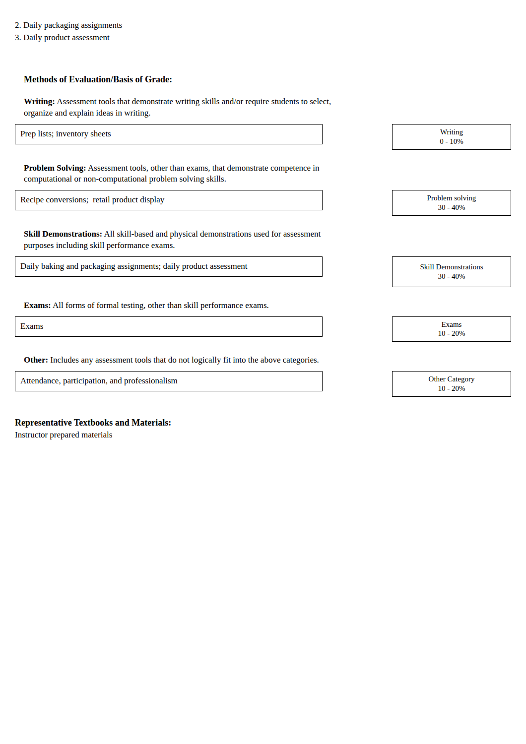2. Daily packaging assignments
3. Daily product assessment
Methods of Evaluation/Basis of Grade:
Writing: Assessment tools that demonstrate writing skills and/or require students to select, organize and explain ideas in writing.
Prep lists; inventory sheets
Writing
0 - 10%
Problem Solving: Assessment tools, other than exams, that demonstrate competence in computational or non-computational problem solving skills.
Recipe conversions; retail product display
Problem solving
30 - 40%
Skill Demonstrations: All skill-based and physical demonstrations used for assessment purposes including skill performance exams.
Daily baking and packaging assignments; daily product assessment
Skill Demonstrations
30 - 40%
Exams: All forms of formal testing, other than skill performance exams.
Exams
Exams
10 - 20%
Other: Includes any assessment tools that do not logically fit into the above categories.
Attendance, participation, and professionalism
Other Category
10 - 20%
Representative Textbooks and Materials:
Instructor prepared materials